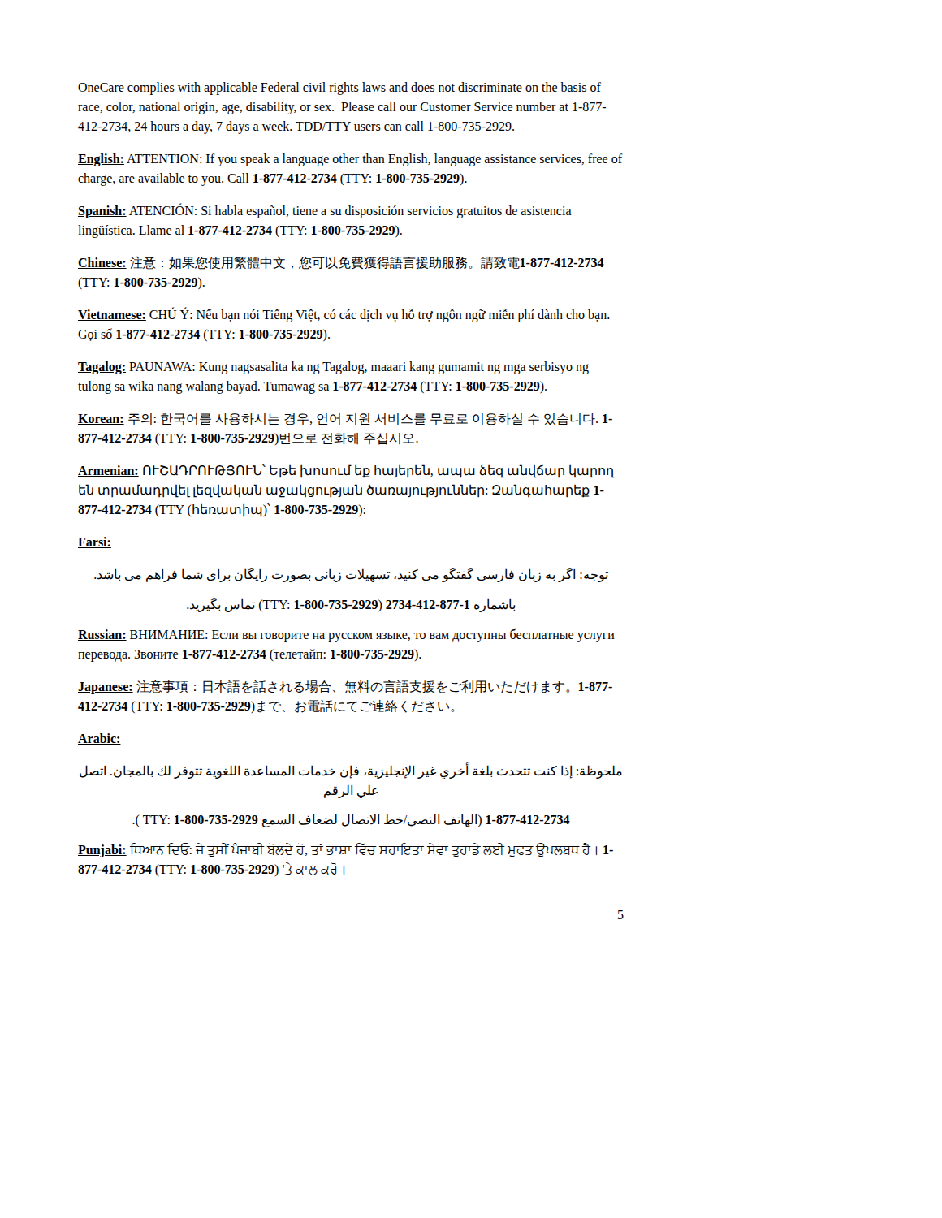OneCare complies with applicable Federal civil rights laws and does not discriminate on the basis of race, color, national origin, age, disability, or sex. Please call our Customer Service number at 1-877-412-2734, 24 hours a day, 7 days a week. TDD/TTY users can call 1-800-735-2929.
English: ATTENTION: If you speak a language other than English, language assistance services, free of charge, are available to you. Call 1-877-412-2734 (TTY: 1-800-735-2929).
Spanish: ATENCIÓN: Si habla español, tiene a su disposición servicios gratuitos de asistencia lingüística. Llame al 1-877-412-2734 (TTY: 1-800-735-2929).
Chinese: 注意：如果您使用繁體中文，您可以免費獲得語言援助服務。請致電1-877-412-2734 (TTY: 1-800-735-2929).
Vietnamese: CHÚ Ý: Nếu bạn nói Tiếng Việt, có các dịch vụ hỗ trợ ngôn ngữ miễn phí dành cho bạn. Gọi số 1-877-412-2734 (TTY: 1-800-735-2929).
Tagalog: PAUNAWA: Kung nagsasalita ka ng Tagalog, maaari kang gumamit ng mga serbisyo ng tulong sa wika nang walang bayad. Tumawag sa 1-877-412-2734 (TTY: 1-800-735-2929).
Korean: 주의: 한국어를 사용하시는 경우, 언어 지원 서비스를 무료로 이용하실 수 있습니다. 1-877-412-2734 (TTY: 1-800-735-2929)번으로 전화해 주십시오.
Armenian: ՈՒՇԱԴՐՈՒԹՅՈՒՆ՝ Եթե խոսում եք հայերեն, ապա ձեզ անվճար կարող են տրամադրվել լեզվական աջակցության ծառայություններ: Զանգահարեք 1-877-412-2734 (TTY (հեռատիպ)՝ 1-800-735-2929):
Farsi:
توجه: اگر به زبان فارسی گفتگو می کنید، تسهیلات زبانی بصورت رایگان برای شما فراهم می باشد.
باشماره 1-877-412-2734 (TTY: 1-800-735-2929) تماس بگیرید.
Russian: ВНИМАНИЕ: Если вы говорите на русском языке, то вам доступны бесплатные услуги перевода. Звоните 1-877-412-2734 (телетайп: 1-800-735-2929).
Japanese: 注意事項：日本語を話される場合、無料の言語支援をご利用いただけます。1-877-412-2734 (TTY: 1-800-735-2929)まで、お電話にてご連絡ください。
Arabic:
ملحوظة: إذا كنت تتحدث بلغة أخري غير الإنجليزية، فإن خدمات المساعدة اللغوية تتوفر لك بالمجان. اتصل علي الرقم
1-877-412-2734 (الهاتف النصي/خط الاتصال لضعاف السمع TTY: 1-800-735-2929 ).
Punjabi: ਧਿਆਨ ਦਿਓ: ਜੇ ਤੁਸੀਂ ਪੰਜਾਬੀ ਬੋਲਦੇ ਹੋ, ਤਾਂ ਭਾਸ਼ਾ ਵਿੱਚ ਸਹਾਇਤਾ ਸੇਵਾ ਤੁਹਾਡੇ ਲਈ ਮੁਫਤ ਉਪਲਬਧ ਹੈ। 1-877-412-2734 (TTY: 1-800-735-2929) 'ਤੇ ਕਾਲ ਕਰੋ।
5